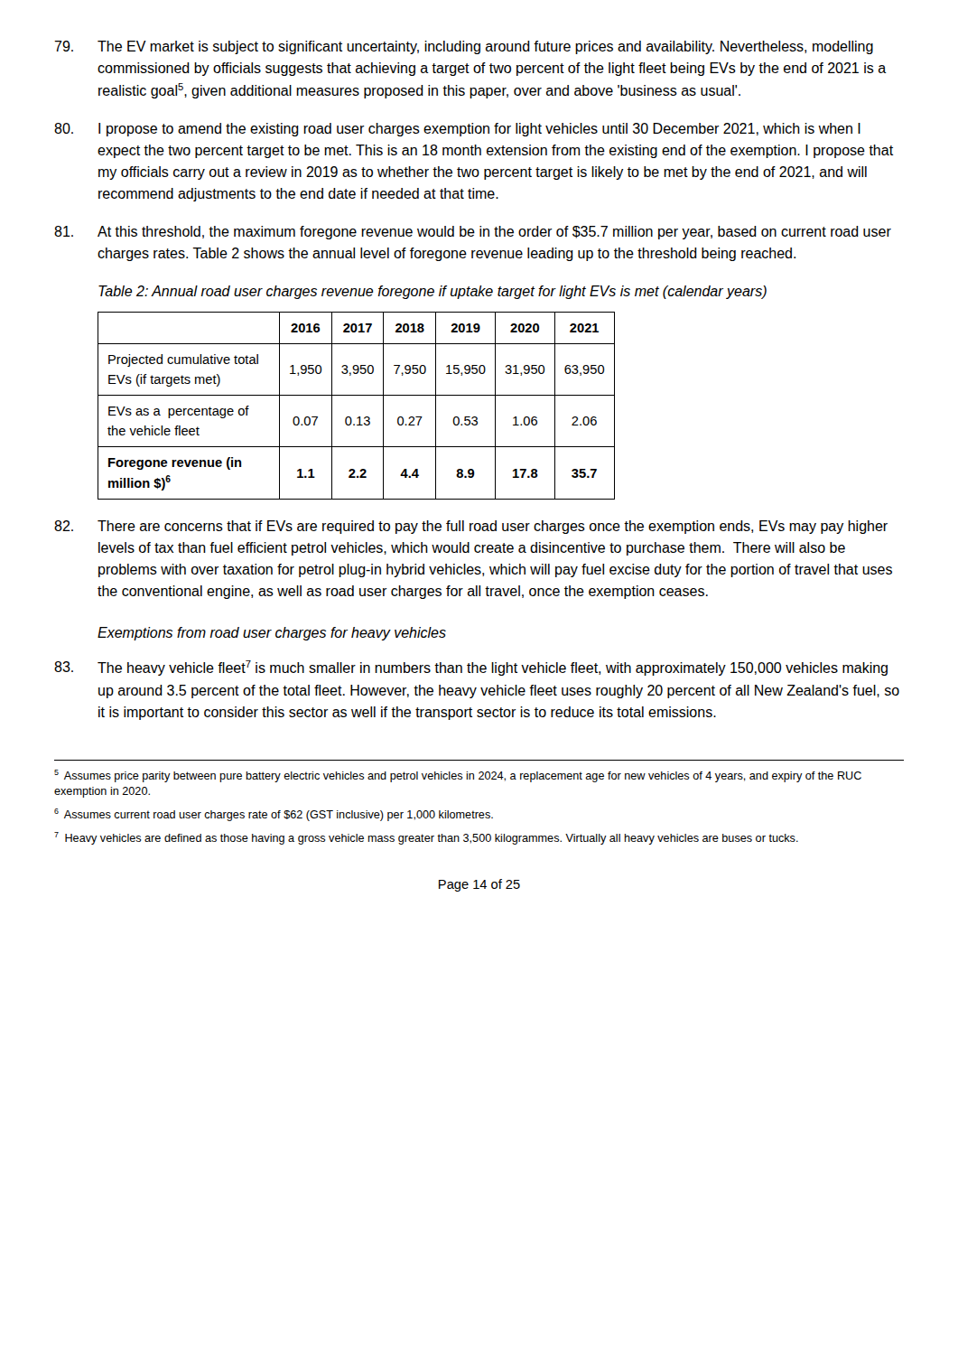79.
The EV market is subject to significant uncertainty, including around future prices and availability. Nevertheless, modelling commissioned by officials suggests that achieving a target of two percent of the light fleet being EVs by the end of 2021 is a realistic goal5, given additional measures proposed in this paper, over and above 'business as usual'.
80.
I propose to amend the existing road user charges exemption for light vehicles until 30 December 2021, which is when I expect the two percent target to be met. This is an 18 month extension from the existing end of the exemption. I propose that my officials carry out a review in 2019 as to whether the two percent target is likely to be met by the end of 2021, and will recommend adjustments to the end date if needed at that time.
81.
At this threshold, the maximum foregone revenue would be in the order of $35.7 million per year, based on current road user charges rates. Table 2 shows the annual level of foregone revenue leading up to the threshold being reached.
Table 2: Annual road user charges revenue foregone if uptake target for light EVs is met (calendar years)
| | 2016 | 2017 | 2018 | 2019 | 2020 | 2021 |
| --- | --- | --- | --- | --- | --- | --- |
| Projected cumulative total EVs (if targets met) | 1,950 | 3,950 | 7,950 | 15,950 | 31,950 | 63,950 |
| EVs as a percentage of the vehicle fleet | 0.07 | 0.13 | 0.27 | 0.53 | 1.06 | 2.06 |
| Foregone revenue (in million $) 6 | 1.1 | 2.2 | 4.4 | 8.9 | 17.8 | 35.7 |
82.
There are concerns that if EVs are required to pay the full road user charges once the exemption ends, EVs may pay higher levels of tax than fuel efficient petrol vehicles, which would create a disincentive to purchase them. There will also be problems with over taxation for petrol plug-in hybrid vehicles, which will pay fuel excise duty for the portion of travel that uses the conventional engine, as well as road user charges for all travel, once the exemption ceases.
Exemptions from road user charges for heavy vehicles
83.
The heavy vehicle fleet7 is much smaller in numbers than the light vehicle fleet, with approximately 150,000 vehicles making up around 3.5 percent of the total fleet. However, the heavy vehicle fleet uses roughly 20 percent of all New Zealand's fuel, so it is important to consider this sector as well if the transport sector is to reduce its total emissions.
5 Assumes price parity between pure battery electric vehicles and petrol vehicles in 2024, a replacement age for new vehicles of 4 years, and expiry of the RUC exemption in 2020.
6 Assumes current road user charges rate of $62 (GST inclusive) per 1,000 kilometres.
7 Heavy vehicles are defined as those having a gross vehicle mass greater than 3,500 kilogrammes. Virtually all heavy vehicles are buses or tucks.
Page 14 of 25